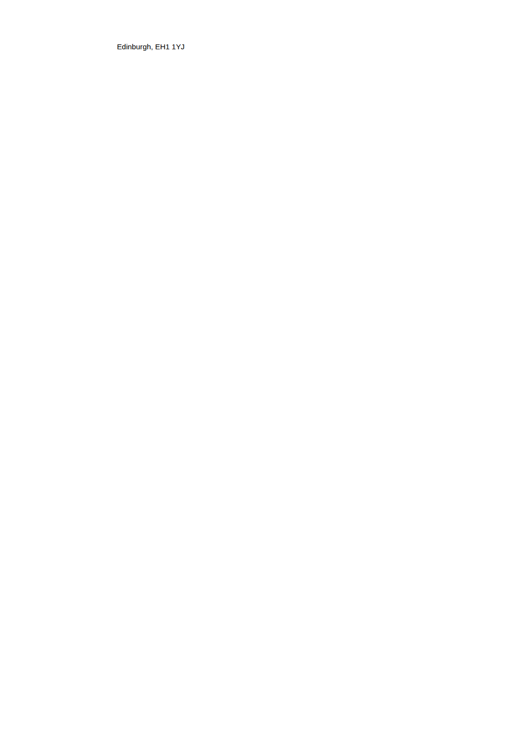Edinburgh, EH1 1YJ